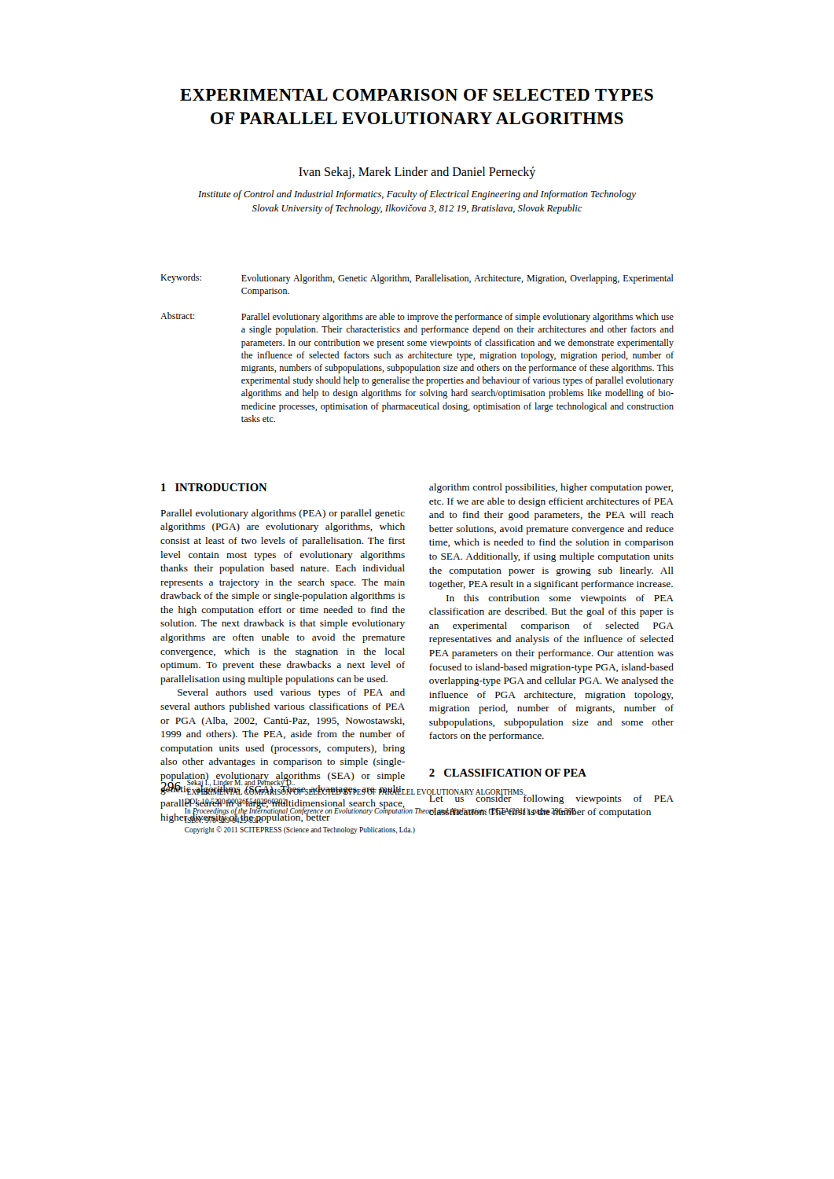Experimental Comparison of Selected Types
of Parallel Evolutionary Algorithms
Ivan Sekaj, Marek Linder and Daniel Pernecký
Institute of Control and Industrial Informatics, Faculty of Electrical Engineering and Information Technology
Slovak University of Technology, Ilkovičova 3, 812 19, Bratislava, Slovak Republic
| Keywords: | Evolutionary Algorithm, Genetic Algorithm, Parallelisation, Architecture, Migration, Overlapping, Experimental Comparison. |
| Abstract: | Parallel evolutionary algorithms are able to improve the performance of simple evolutionary algorithms which use a single population. Their characteristics and performance depend on their architectures and other factors and parameters. In our contribution we present some viewpoints of classification and we demonstrate experimentally the influence of selected factors such as architecture type, migration topology, migration period, number of migrants, numbers of subpopulations, subpopulation size and others on the performance of these algorithms. This experimental study should help to generalise the properties and behaviour of various types of parallel evolutionary algorithms and help to design algorithms for solving hard search/optimisation problems like modelling of bio-medicine processes, optimisation of pharmaceutical dosing, optimisation of large technological and construction tasks etc. |
1 Introduction
Parallel evolutionary algorithms (PEA) or parallel genetic algorithms (PGA) are evolutionary algorithms, which consist at least of two levels of parallelisation. The first level contain most types of evolutionary algorithms thanks their population based nature. Each individual represents a trajectory in the search space. The main drawback of the simple or single-population algorithms is the high computation effort or time needed to find the solution. The next drawback is that simple evolutionary algorithms are often unable to avoid the premature convergence, which is the stagnation in the local optimum. To prevent these drawbacks a next level of parallelisation using multiple populations can be used.
Several authors used various types of PEA and several authors published various classifications of PEA or PGA (Alba, 2002, Cantú-Paz, 1995, Nowostawski, 1999 and others). The PEA, aside from the number of computation units used (processors, computers), bring also other advantages in comparison to simple (single-population) evolutionary algorithms (SEA) or simple genetic algorithms (SGA). These advantages are multi-parallel search in a large, multidimensional search space, higher diversity of the population, better
algorithm control possibilities, higher computation power, etc. If we are able to design efficient architectures of PEA and to find their good parameters, the PEA will reach better solutions, avoid premature convergence and reduce time, which is needed to find the solution in comparison to SEA. Additionally, if using multiple computation units the computation power is growing sub linearly. All together, PEA result in a significant performance increase.
In this contribution some viewpoints of PEA classification are described. But the goal of this paper is an experimental comparison of selected PGA representatives and analysis of the influence of selected PEA parameters on their performance. Our attention was focused to island-based migration-type PGA, island-based overlapping-type PGA and cellular PGA. We analysed the influence of PGA architecture, migration topology, migration period, number of migrants, number of subpopulations, subpopulation size and some other factors on the performance.
2 Classification of PEA
Let us consider following viewpoints of PEA classification. The first is the number of computation
296
Sekaj I., Linder M. and Pernecký D..
EXPERIMENTAL COMPARISON OF SELECTED TYPES OF PARALLEL EVOLUTIONARY ALGORITHMS.
DOI: 10.5220/0003655402960302
In Proceedings of the International Conference on Evolutionary Computation Theory and Applications (ECTA-2011), pages 296-302
ISBN: 978-989-8425-83-6
Copyright © 2011 SCITEPRESS (Science and Technology Publications, Lda.)